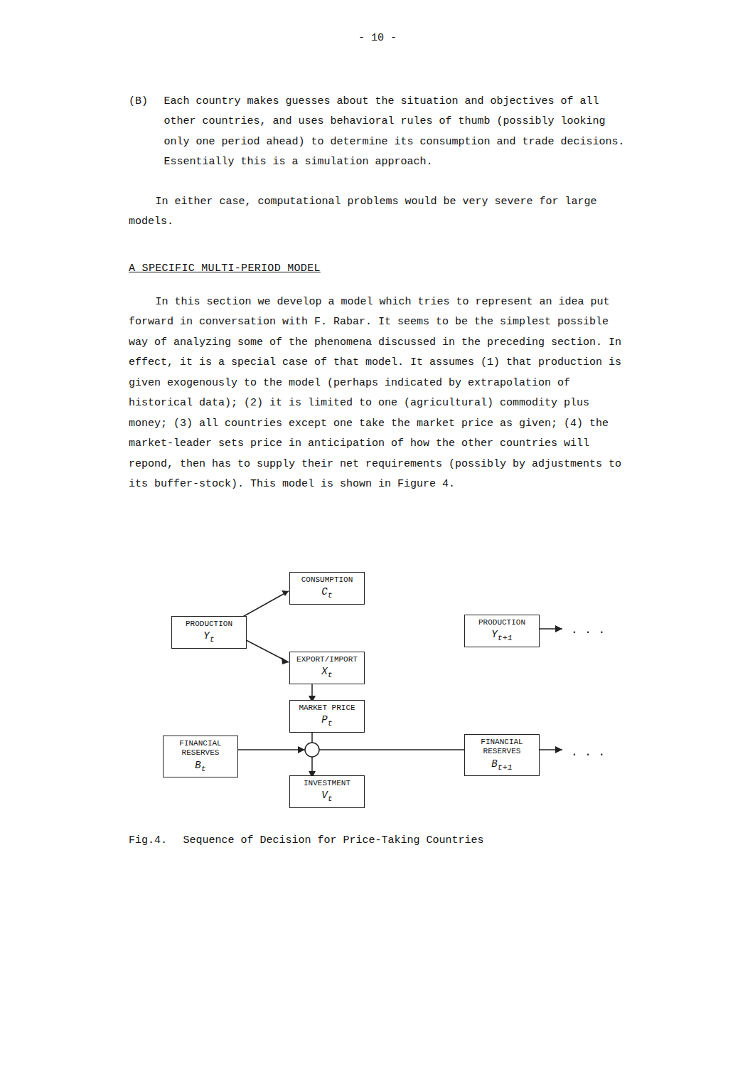- 10 -
(B)
Each country makes guesses about the situation and objectives of all other countries, and uses behavioral rules of thumb (possibly looking only one period ahead) to determine its consumption and trade decisions. Essentially this is a simulation approach.
In either case, computational problems would be very severe for large models.
A SPECIFIC MULTI-PERIOD MODEL
In this section we develop a model which tries to represent an idea put forward in conversation with F. Rabar. It seems to be the simplest possible way of analyzing some of the phenomena discussed in the preceding section. In effect, it is a special case of that model. It assumes (1) that production is given exogenously to the model (perhaps indicated by extrapolation of historical data); (2) it is limited to one (agricultural) commodity plus money; (3) all countries except one take the market price as given; (4) the market-leader sets price in anticipation of how the other countries will repond, then has to supply their net requirements (possibly by adjustments to its buffer-stock). This model is shown in Figure 4.
PRODUCTIONYt
CONSUMPTIONCt
EXPORT/IMPORTXt
MARKET PRICEPt
FINANCIAL
RESERVESBt
INVESTMENTVt
PRODUCTIONYt+1
FINANCIAL
RESERVESBt+1
· · ·
· · ·
Fig.4. Sequence of Decision for Price-Taking Countries